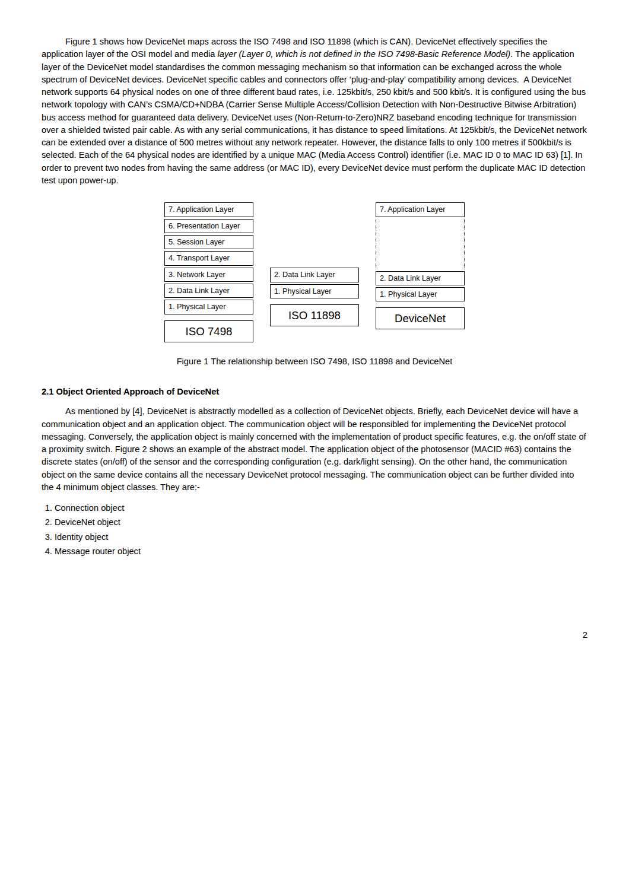Figure 1 shows how DeviceNet maps across the ISO 7498 and ISO 11898 (which is CAN). DeviceNet effectively specifies the application layer of the OSI model and media layer (Layer 0, which is not defined in the ISO 7498-Basic Reference Model). The application layer of the DeviceNet model standardises the common messaging mechanism so that information can be exchanged across the whole spectrum of DeviceNet devices. DeviceNet specific cables and connectors offer ‘plug-and-play’ compatibility among devices. A DeviceNet network supports 64 physical nodes on one of three different baud rates, i.e. 125kbit/s, 250 kbit/s and 500 kbit/s. It is configured using the bus network topology with CAN’s CSMA/CD+NDBA (Carrier Sense Multiple Access/Collision Detection with Non-Destructive Bitwise Arbitration) bus access method for guaranteed data delivery. DeviceNet uses (Non-Return-to-Zero)NRZ baseband encoding technique for transmission over a shielded twisted pair cable. As with any serial communications, it has distance to speed limitations. At 125kbit/s, the DeviceNet network can be extended over a distance of 500 metres without any network repeater. However, the distance falls to only 100 metres if 500kbit/s is selected. Each of the 64 physical nodes are identified by a unique MAC (Media Access Control) identifier (i.e. MAC ID 0 to MAC ID 63) [1]. In order to prevent two nodes from having the same address (or MAC ID), every DeviceNet device must perform the duplicate MAC ID detection test upon power-up.
| 7. Application Layer 6. Presentation Layer 5. Session Layer 4. Transport Layer 3. Network Layer 2. Data Link Layer 1. Physical Layer ISO 7498 | 2. Data Link Layer 1. Physical Layer ISO 11898 | 7. Application Layer 2. Data Link Layer 1. Physical Layer DeviceNet |
Figure 1 The relationship between ISO 7498, ISO 11898 and DeviceNet
2.1 Object Oriented Approach of DeviceNet
As mentioned by [4], DeviceNet is abstractly modelled as a collection of DeviceNet objects. Briefly, each DeviceNet device will have a communication object and an application object. The communication object will be responsibled for implementing the DeviceNet protocol messaging. Conversely, the application object is mainly concerned with the implementation of product specific features, e.g. the on/off state of a proximity switch. Figure 2 shows an example of the abstract model. The application object of the photosensor (MACID #63) contains the discrete states (on/off) of the sensor and the corresponding configuration (e.g. dark/light sensing). On the other hand, the communication object on the same device contains all the necessary DeviceNet protocol messaging. The communication object can be further divided into the 4 minimum object classes. They are:-
Connection object
DeviceNet object
Identity object
Message router object
2